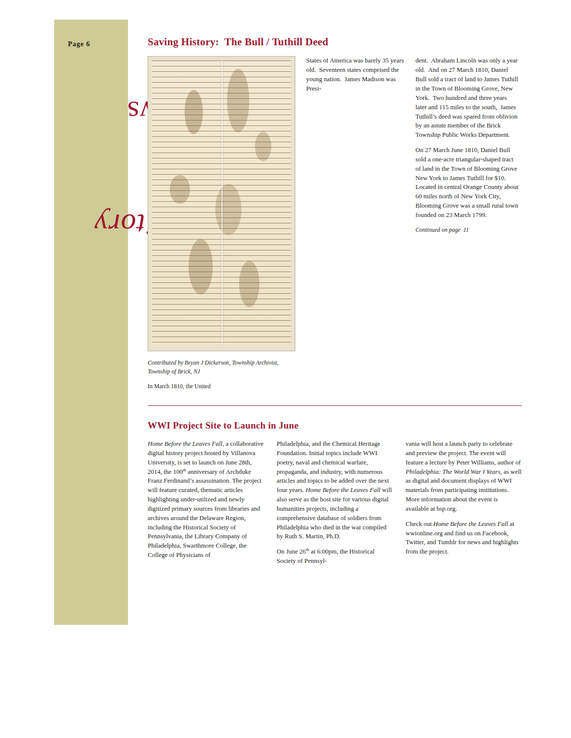Page 6
Repository News
Saving History: The Bull / Tuthill Deed
Contributed by Bryan J Dickerson, Township Archivist, Township of Brick, NJ
In March 1810, the United
States of America was barely 35 years old. Seventeen states comprised the young nation. James Madison was Presi-
dent. Abraham Lincoln was only a year old. And on 27 March 1810, Daniel Bull sold a tract of land to James Tuthill in the Town of Blooming Grove, New York. Two hundred and three years later and 115 miles to the south, James Tuthill’s deed was spared from oblivion by an astute member of the Brick Township Public Works Department.
On 27 March June 1810, Daniel Bull sold a one-acre triangular-shaped tract of land in the Town of Blooming Grove New York to James Tuthill for $10. Located in central Orange County about 60 miles north of New York City, Blooming Grove was a small rural town founded on 23 March 1799.
Continued on page 11
WWI Project Site to Launch in June
Home Before the Leaves Fall, a collaborative digital history project hosted by Villanova University, is set to launch on June 28th, 2014, the 100th anniversary of Archduke Franz Ferdinand’s assassination. The project will feature curated, thematic articles highlighting under-utilized and newly digitized primary sources from libraries and archives around the Delaware Region, including the Historical Society of Pennsylvania, the Library Company of Philadelphia, Swarthmore College, the College of Physicians of
Philadelphia, and the Chemical Heritage Foundation. Initial topics include WWI poetry, naval and chemical warfare, propaganda, and industry, with numerous articles and topics to be added over the next four years. Home Before the Leaves Fall will also serve as the host site for various digital humanities projects, including a comprehensive database of soldiers from Philadelphia who died in the war compiled by Ruth S. Martin, Ph.D.
On June 26th at 6:00pm, the Historical Society of Pennsyl-
vania will host a launch party to celebrate and preview the project. The event will feature a lecture by Peter Williams, author of Philadelphia: The World War I Years, as well as digital and document displays of WWI materials from participating institutions. More information about the event is available at hsp.org.
Check out Home Before the Leaves Fall at wwionline.org and find us on Facebook, Twitter, and Tumblr for news and highlights from the project.